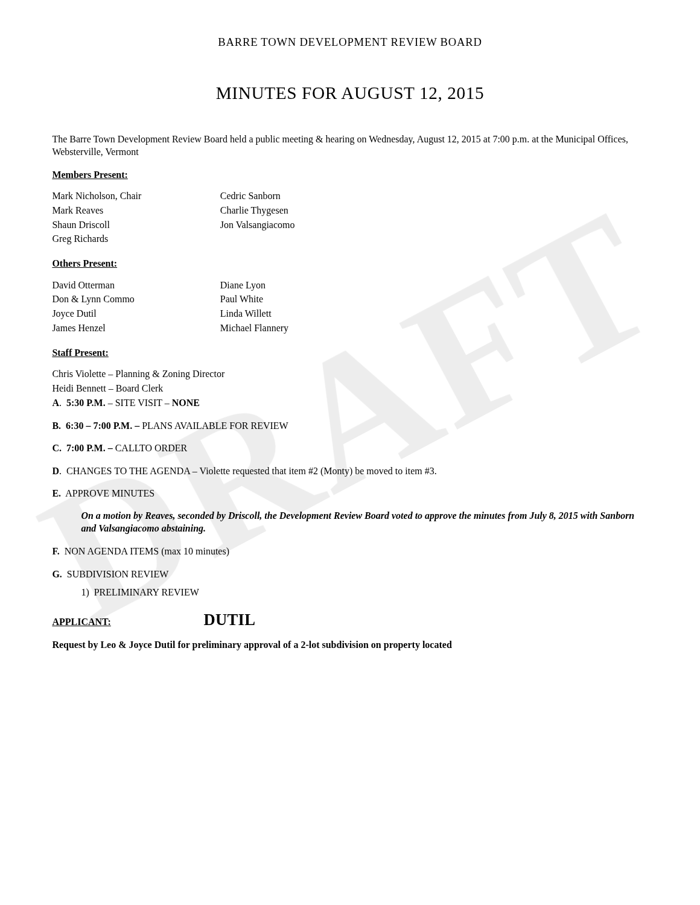BARRE TOWN DEVELOPMENT REVIEW BOARD
MINUTES FOR AUGUST 12, 2015
The Barre Town Development Review Board held a public meeting & hearing on Wednesday, August 12, 2015 at 7:00 p.m. at the Municipal Offices, Websterville, Vermont
Members Present:
| Mark Nicholson, Chair | Cedric Sanborn |
| Mark Reaves | Charlie Thygesen |
| Shaun Driscoll | Jon Valsangiacomo |
| Greg Richards | |
Others Present:
| David Otterman | Diane Lyon |
| Don & Lynn Commo | Paul White |
| Joyce Dutil | Linda Willett |
| James Henzel | Michael Flannery |
Staff Present:
Chris Violette – Planning & Zoning Director
Heidi Bennett – Board Clerk
A. 5:30 P.M. – SITE VISIT – NONE
B. 6:30 – 7:00 P.M. – PLANS AVAILABLE FOR REVIEW
C. 7:00 P.M. – CALLTO ORDER
D. CHANGES TO THE AGENDA – Violette requested that item #2 (Monty) be moved to item #3.
E. APPROVE MINUTES
On a motion by Reaves, seconded by Driscoll, the Development Review Board voted to approve the minutes from July 8, 2015 with Sanborn and Valsangiacomo abstaining.
F. NON AGENDA ITEMS (max 10 minutes)
G. SUBDIVISION REVIEW
1) PRELIMINARY REVIEW
APPLICANT: DUTIL
Request by Leo & Joyce Dutil for preliminary approval of a 2-lot subdivision on property located